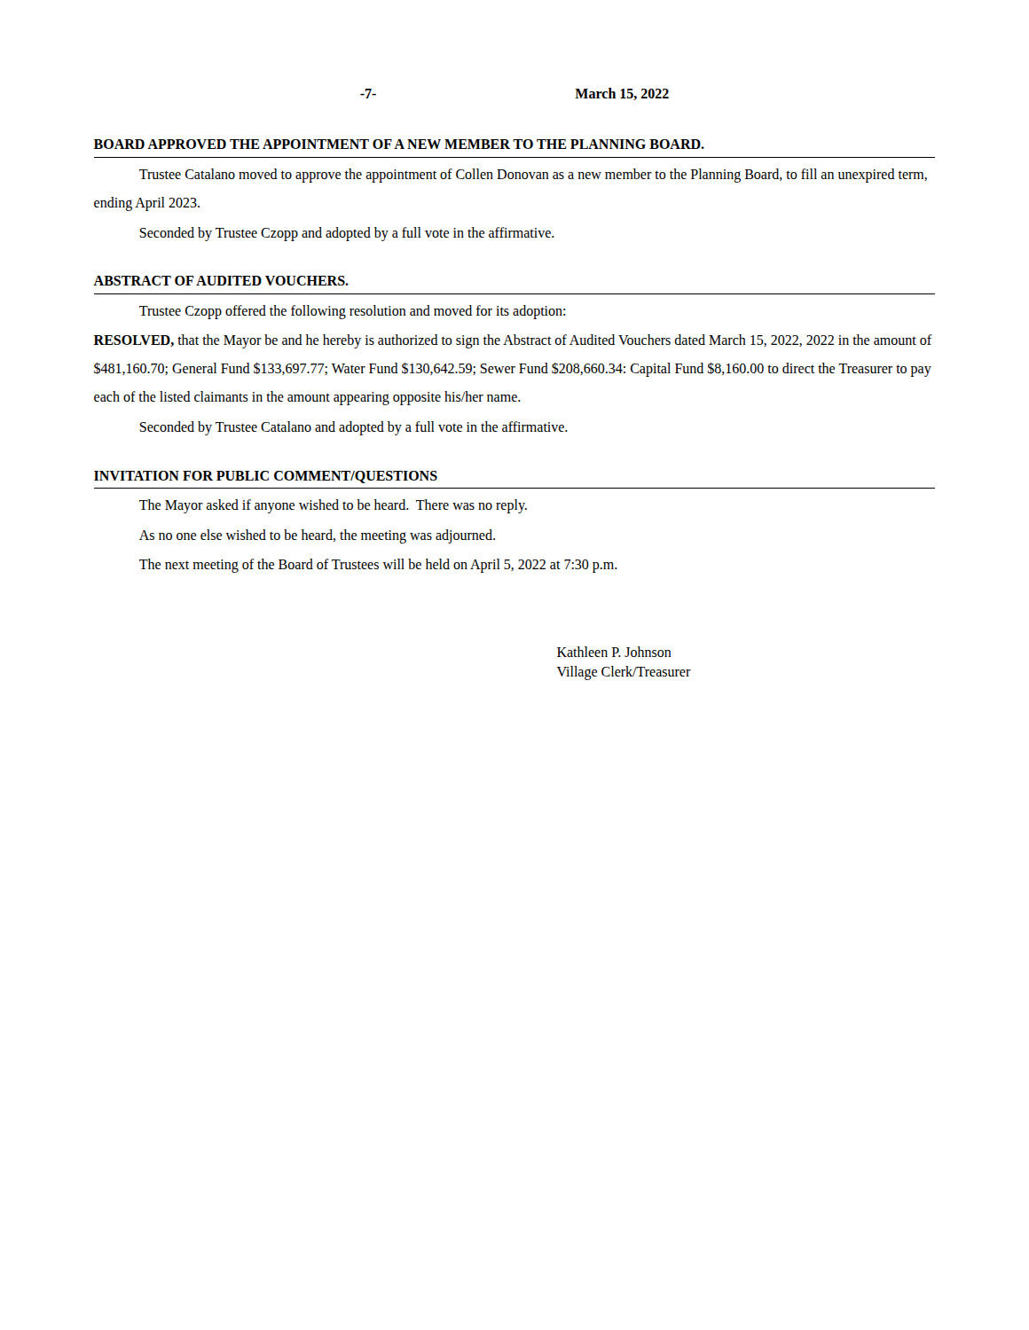-7- March 15, 2022
Board approved the appointment of a new member to the Planning Board.
Trustee Catalano moved to approve the appointment of Collen Donovan as a new member to the Planning Board, to fill an unexpired term, ending April 2023.
Seconded by Trustee Czopp and adopted by a full vote in the affirmative.
Abstract of Audited Vouchers.
Trustee Czopp offered the following resolution and moved for its adoption:
RESOLVED, that the Mayor be and he hereby is authorized to sign the Abstract of Audited Vouchers dated March 15, 2022, 2022 in the amount of $481,160.70; General Fund $133,697.77; Water Fund $130,642.59; Sewer Fund $208,660.34: Capital Fund $8,160.00 to direct the Treasurer to pay each of the listed claimants in the amount appearing opposite his/her name.
Seconded by Trustee Catalano and adopted by a full vote in the affirmative.
Invitation for Public Comment/Questions
The Mayor asked if anyone wished to be heard. There was no reply.
As no one else wished to be heard, the meeting was adjourned.
The next meeting of the Board of Trustees will be held on April 5, 2022 at 7:30 p.m.
Kathleen P. Johnson
Village Clerk/Treasurer